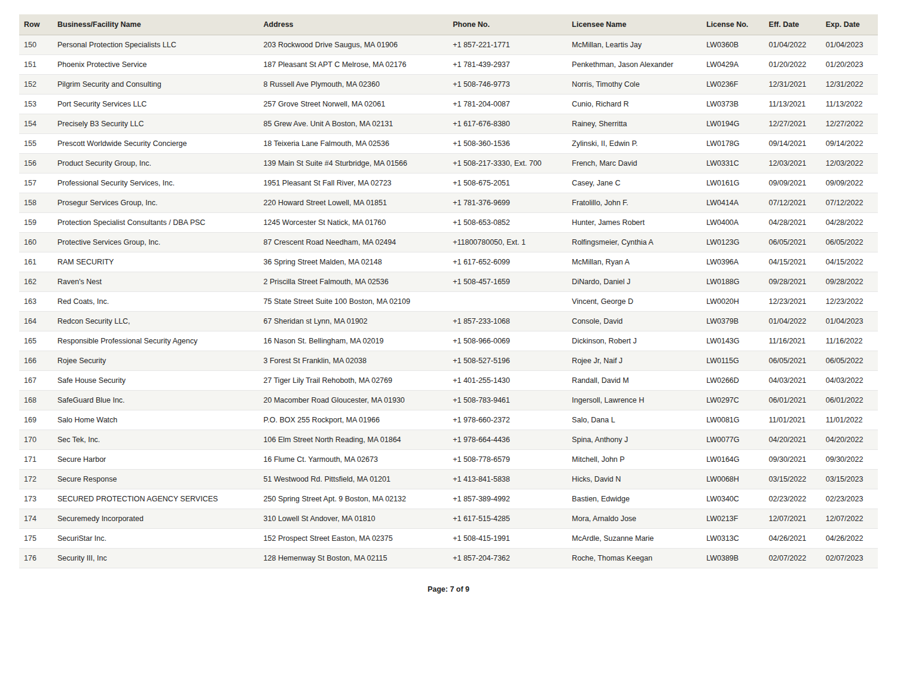| Row | Business/Facility Name | Address | Phone No. | Licensee Name | License No. | Eff. Date | Exp. Date |
| --- | --- | --- | --- | --- | --- | --- | --- |
| 150 | Personal Protection Specialists LLC | 203 Rockwood Drive Saugus, MA 01906 | +1 857-221-1771 | McMillan, Leartis Jay | LW0360B | 01/04/2022 | 01/04/2023 |
| 151 | Phoenix Protective Service | 187 Pleasant St APT C Melrose, MA 02176 | +1 781-439-2937 | Penkethman, Jason Alexander | LW0429A | 01/20/2022 | 01/20/2023 |
| 152 | Pilgrim Security and Consulting | 8 Russell Ave Plymouth, MA 02360 | +1 508-746-9773 | Norris, Timothy Cole | LW0236F | 12/31/2021 | 12/31/2022 |
| 153 | Port Security Services LLC | 257 Grove Street Norwell, MA 02061 | +1 781-204-0087 | Cunio, Richard R | LW0373B | 11/13/2021 | 11/13/2022 |
| 154 | Precisely B3 Security LLC | 85 Grew Ave. Unit A Boston, MA 02131 | +1 617-676-8380 | Rainey, Sherritta | LW0194G | 12/27/2021 | 12/27/2022 |
| 155 | Prescott Worldwide Security Concierge | 18 Teixeria Lane Falmouth, MA 02536 | +1 508-360-1536 | Zylinski, II, Edwin P. | LW0178G | 09/14/2021 | 09/14/2022 |
| 156 | Product Security Group, Inc. | 139 Main St Suite #4 Sturbridge, MA 01566 | +1 508-217-3330, Ext. 700 | French, Marc David | LW0331C | 12/03/2021 | 12/03/2022 |
| 157 | Professional Security Services, Inc. | 1951 Pleasant St Fall River, MA 02723 | +1 508-675-2051 | Casey, Jane C | LW0161G | 09/09/2021 | 09/09/2022 |
| 158 | Prosegur Services Group, Inc. | 220 Howard Street Lowell, MA 01851 | +1 781-376-9699 | Fratolillo, John F. | LW0414A | 07/12/2021 | 07/12/2022 |
| 159 | Protection Specialist Consultants / DBA PSC | 1245 Worcester St Natick, MA 01760 | +1 508-653-0852 | Hunter, James Robert | LW0400A | 04/28/2021 | 04/28/2022 |
| 160 | Protective Services Group, Inc. | 87 Crescent Road Needham, MA 02494 | +11800780050, Ext. 1 | Rolfingsmeier, Cynthia A | LW0123G | 06/05/2021 | 06/05/2022 |
| 161 | RAM SECURITY | 36 Spring Street Malden, MA 02148 | +1 617-652-6099 | McMillan, Ryan A | LW0396A | 04/15/2021 | 04/15/2022 |
| 162 | Raven's Nest | 2 Priscilla Street Falmouth, MA 02536 | +1 508-457-1659 | DiNardo, Daniel J | LW0188G | 09/28/2021 | 09/28/2022 |
| 163 | Red Coats, Inc. | 75 State Street Suite 100 Boston, MA 02109 | | Vincent, George D | LW0020H | 12/23/2021 | 12/23/2022 |
| 164 | Redcon Security LLC, | 67 Sheridan st Lynn, MA 01902 | +1 857-233-1068 | Console, David | LW0379B | 01/04/2022 | 01/04/2023 |
| 165 | Responsible Professional Security Agency | 16 Nason St. Bellingham, MA 02019 | +1 508-966-0069 | Dickinson, Robert J | LW0143G | 11/16/2021 | 11/16/2022 |
| 166 | Rojee Security | 3 Forest St Franklin, MA 02038 | +1 508-527-5196 | Rojee Jr, Naif J | LW0115G | 06/05/2021 | 06/05/2022 |
| 167 | Safe House Security | 27 Tiger Lily Trail Rehoboth, MA 02769 | +1 401-255-1430 | Randall, David M | LW0266D | 04/03/2021 | 04/03/2022 |
| 168 | SafeGuard Blue Inc. | 20 Macomber Road Gloucester, MA 01930 | +1 508-783-9461 | Ingersoll, Lawrence H | LW0297C | 06/01/2021 | 06/01/2022 |
| 169 | Salo Home Watch | P.O. BOX 255 Rockport, MA 01966 | +1 978-660-2372 | Salo, Dana L | LW0081G | 11/01/2021 | 11/01/2022 |
| 170 | Sec Tek, Inc. | 106 Elm Street North Reading, MA 01864 | +1 978-664-4436 | Spina, Anthony J | LW0077G | 04/20/2021 | 04/20/2022 |
| 171 | Secure Harbor | 16 Flume Ct. Yarmouth, MA 02673 | +1 508-778-6579 | Mitchell, John P | LW0164G | 09/30/2021 | 09/30/2022 |
| 172 | Secure Response | 51 Westwood Rd. Pittsfield, MA 01201 | +1 413-841-5838 | Hicks, David N | LW0068H | 03/15/2022 | 03/15/2023 |
| 173 | SECURED PROTECTION AGENCY SERVICES | 250 Spring Street Apt. 9 Boston, MA 02132 | +1 857-389-4992 | Bastien, Edwidge | LW0340C | 02/23/2022 | 02/23/2023 |
| 174 | Securemedy Incorporated | 310 Lowell St Andover, MA 01810 | +1 617-515-4285 | Mora, Arnaldo Jose | LW0213F | 12/07/2021 | 12/07/2022 |
| 175 | SecuriStar Inc. | 152 Prospect Street Easton, MA 02375 | +1 508-415-1991 | McArdle, Suzanne Marie | LW0313C | 04/26/2021 | 04/26/2022 |
| 176 | Security III, Inc | 128 Hemenway St Boston, MA 02115 | +1 857-204-7362 | Roche, Thomas Keegan | LW0389B | 02/07/2022 | 02/07/2023 |
Page: 7 of 9